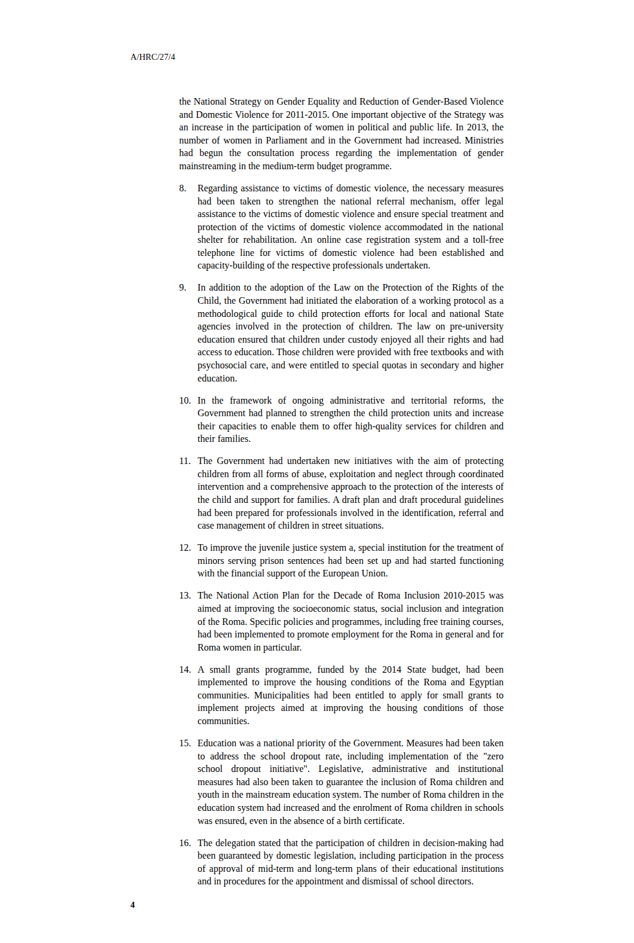A/HRC/27/4
the National Strategy on Gender Equality and Reduction of Gender-Based Violence and Domestic Violence for 2011-2015. One important objective of the Strategy was an increase in the participation of women in political and public life. In 2013, the number of women in Parliament and in the Government had increased. Ministries had begun the consultation process regarding the implementation of gender mainstreaming in the medium-term budget programme.
8.
Regarding assistance to victims of domestic violence, the necessary measures had been taken to strengthen the national referral mechanism, offer legal assistance to the victims of domestic violence and ensure special treatment and protection of the victims of domestic violence accommodated in the national shelter for rehabilitation. An online case registration system and a toll-free telephone line for victims of domestic violence had been established and capacity-building of the respective professionals undertaken.
9.
In addition to the adoption of the Law on the Protection of the Rights of the Child, the Government had initiated the elaboration of a working protocol as a methodological guide to child protection efforts for local and national State agencies involved in the protection of children. The law on pre-university education ensured that children under custody enjoyed all their rights and had access to education. Those children were provided with free textbooks and with psychosocial care, and were entitled to special quotas in secondary and higher education.
10.
In the framework of ongoing administrative and territorial reforms, the Government had planned to strengthen the child protection units and increase their capacities to enable them to offer high-quality services for children and their families.
11.
The Government had undertaken new initiatives with the aim of protecting children from all forms of abuse, exploitation and neglect through coordinated intervention and a comprehensive approach to the protection of the interests of the child and support for families. A draft plan and draft procedural guidelines had been prepared for professionals involved in the identification, referral and case management of children in street situations.
12.
To improve the juvenile justice system a, special institution for the treatment of minors serving prison sentences had been set up and had started functioning with the financial support of the European Union.
13.
The National Action Plan for the Decade of Roma Inclusion 2010-2015 was aimed at improving the socioeconomic status, social inclusion and integration of the Roma. Specific policies and programmes, including free training courses, had been implemented to promote employment for the Roma in general and for Roma women in particular.
14.
A small grants programme, funded by the 2014 State budget, had been implemented to improve the housing conditions of the Roma and Egyptian communities. Municipalities had been entitled to apply for small grants to implement projects aimed at improving the housing conditions of those communities.
15.
Education was a national priority of the Government. Measures had been taken to address the school dropout rate, including implementation of the "zero school dropout initiative". Legislative, administrative and institutional measures had also been taken to guarantee the inclusion of Roma children and youth in the mainstream education system. The number of Roma children in the education system had increased and the enrolment of Roma children in schools was ensured, even in the absence of a birth certificate.
16.
The delegation stated that the participation of children in decision-making had been guaranteed by domestic legislation, including participation in the process of approval of mid-term and long-term plans of their educational institutions and in procedures for the appointment and dismissal of school directors.
4